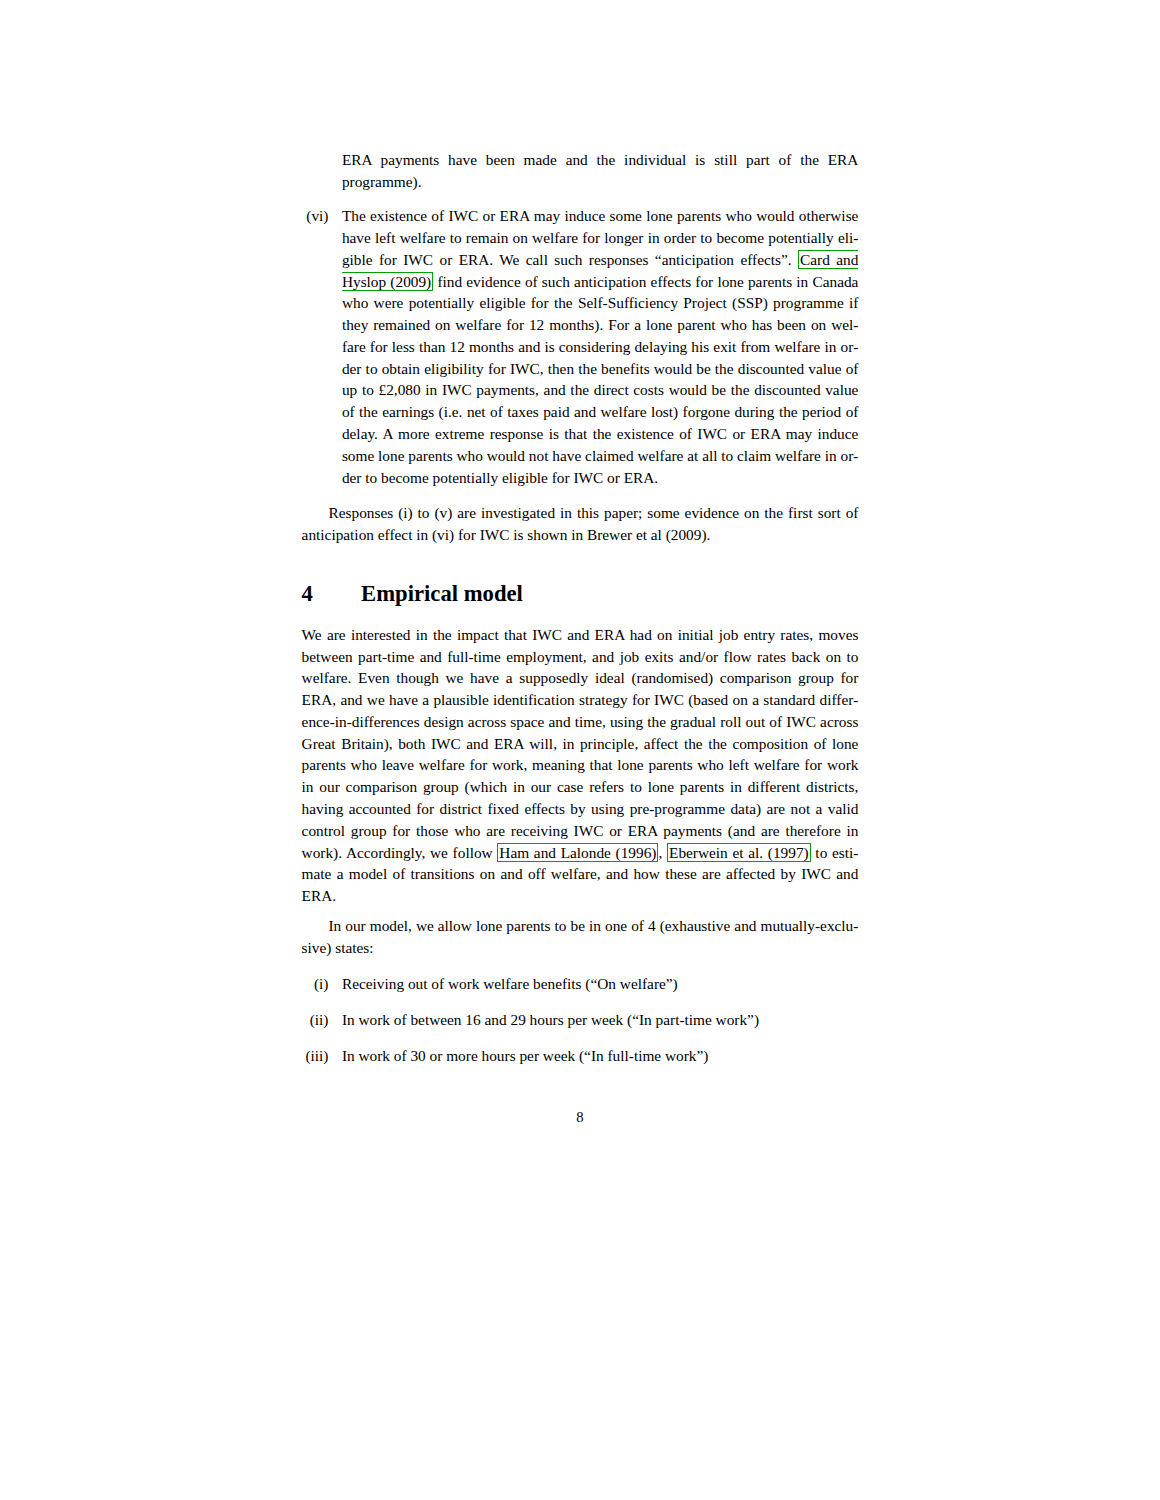ERA payments have been made and the individual is still part of the ERA programme).
(vi)
The existence of IWC or ERA may induce some lone parents who would otherwise have left welfare to remain on welfare for longer in order to become potentially eligible for IWC or ERA. We call such responses “anticipation effects”. Card and Hyslop (2009) find evidence of such anticipation effects for lone parents in Canada who were potentially eligible for the Self-Sufficiency Project (SSP) programme if they remained on welfare for 12 months). For a lone parent who has been on welfare for less than 12 months and is considering delaying his exit from welfare in order to obtain eligibility for IWC, then the benefits would be the discounted value of up to £2,080 in IWC payments, and the direct costs would be the discounted value of the earnings (i.e. net of taxes paid and welfare lost) forgone during the period of delay. A more extreme response is that the existence of IWC or ERA may induce some lone parents who would not have claimed welfare at all to claim welfare in order to become potentially eligible for IWC or ERA.
Responses (i) to (v) are investigated in this paper; some evidence on the first sort of anticipation effect in (vi) for IWC is shown in Brewer et al (2009).
4 Empirical model
We are interested in the impact that IWC and ERA had on initial job entry rates, moves between part-time and full-time employment, and job exits and/or flow rates back on to welfare. Even though we have a supposedly ideal (randomised) comparison group for ERA, and we have a plausible identification strategy for IWC (based on a standard difference-in-differences design across space and time, using the gradual roll out of IWC across Great Britain), both IWC and ERA will, in principle, affect the the composition of lone parents who leave welfare for work, meaning that lone parents who left welfare for work in our comparison group (which in our case refers to lone parents in different districts, having accounted for district fixed effects by using pre-programme data) are not a valid control group for those who are receiving IWC or ERA payments (and are therefore in work). Accordingly, we follow Ham and Lalonde (1996), Eberwein et al. (1997) to estimate a model of transitions on and off welfare, and how these are affected by IWC and ERA.
In our model, we allow lone parents to be in one of 4 (exhaustive and mutually-exclusive) states:
(i)
Receiving out of work welfare benefits (“On welfare”)
(ii)
In work of between 16 and 29 hours per week (“In part-time work”)
(iii)
In work of 30 or more hours per week (“In full-time work”)
8